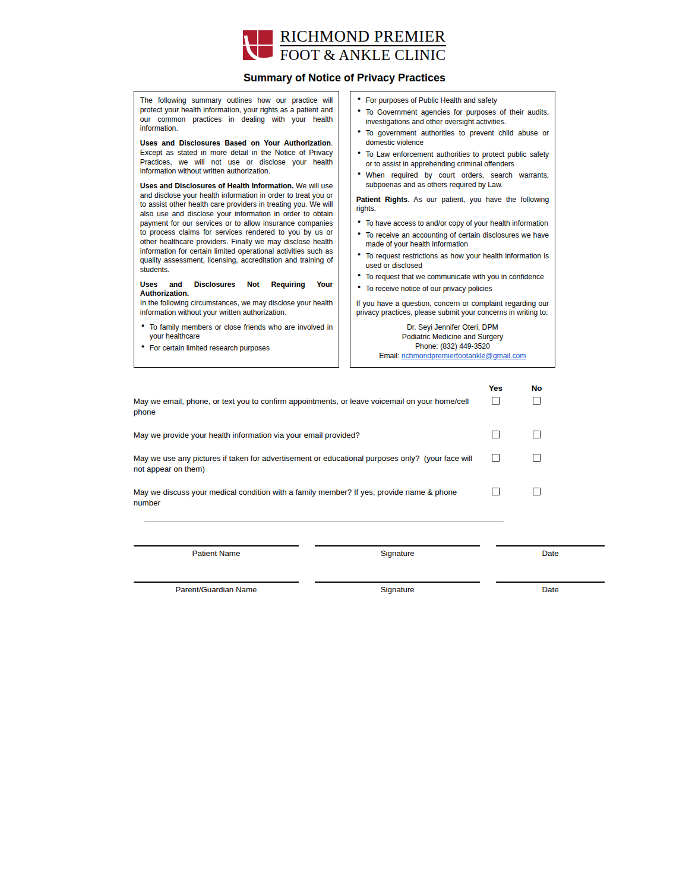RICHMOND PREMIER
FOOT & ANKLE CLINIC
Summary of Notice of Privacy Practices
The following summary outlines how our practice will protect your health information, your rights as a patient and our common practices in dealing with your health information.
Uses and Disclosures Based on Your Authorization. Except as stated in more detail in the Notice of Privacy Practices, we will not use or disclose your health information without written authorization.
Uses and Disclosures of Health Information. We will use and disclose your health information in order to treat you or to assist other health care providers in treating you. We will also use and disclose your information in order to obtain payment for our services or to allow insurance companies to process claims for services rendered to you by us or other healthcare providers. Finally we may disclose health information for certain limited operational activities such as quality assessment, licensing, accreditation and training of students.
Uses and Disclosures Not Requiring Your Authorization.
In the following circumstances, we may disclose your health information without your written authorization.
To family members or close friends who are involved in your healthcare
For certain limited research purposes
For purposes of Public Health and safety
To Government agencies for purposes of their audits, investigations and other oversight activities.
To government authorities to prevent child abuse or domestic violence
To Law enforcement authorities to protect public safety or to assist in apprehending criminal offenders
When required by court orders, search warrants, subpoenas and as others required by Law.
Patient Rights. As our patient, you have the following rights.
To have access to and/or copy of your health information
To receive an accounting of certain disclosures we have made of your health information
To request restrictions as how your health information is used or disclosed
To request that we communicate with you in confidence
To receive notice of our privacy policies
If you have a question, concern or complaint regarding our privacy practices, please submit your concerns in writing to:
Dr. Seyi Jennifer Oteri, DPM
Podiatric Medicine and Surgery
Phone: (832) 449-3520
Email: richmondpremierfootankle@gmail.com
Yes No
May we email, phone, or text you to confirm appointments, or leave voicemail on your home/cell phone
May we provide your health information via your email provided?
May we use any pictures if taken for advertisement or educational purposes only? (your face will not appear on them)
May we discuss your medical condition with a family member? If yes, provide name & phone number
Patient Name
Signature
Date
Parent/Guardian Name
Signature
Date